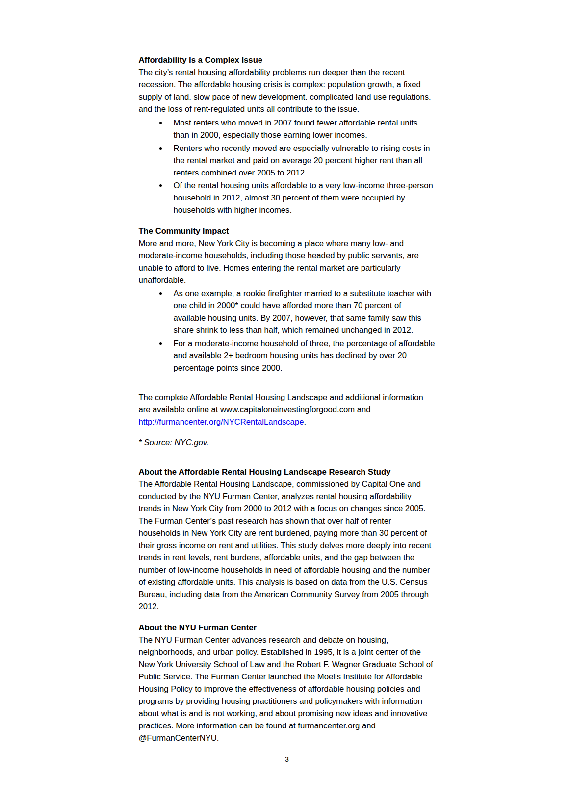Affordability Is a Complex Issue
The city’s rental housing affordability problems run deeper than the recent recession. The affordable housing crisis is complex: population growth, a fixed supply of land, slow pace of new development, complicated land use regulations, and the loss of rent-regulated units all contribute to the issue.
Most renters who moved in 2007 found fewer affordable rental units than in 2000, especially those earning lower incomes.
Renters who recently moved are especially vulnerable to rising costs in the rental market and paid on average 20 percent higher rent than all renters combined over 2005 to 2012.
Of the rental housing units affordable to a very low-income three-person household in 2012, almost 30 percent of them were occupied by households with higher incomes.
The Community Impact
More and more, New York City is becoming a place where many low- and moderate-income households, including those headed by public servants, are unable to afford to live. Homes entering the rental market are particularly unaffordable.
As one example, a rookie firefighter married to a substitute teacher with one child in 2000* could have afforded more than 70 percent of available housing units. By 2007, however, that same family saw this share shrink to less than half, which remained unchanged in 2012.
For a moderate-income household of three, the percentage of affordable and available 2+ bedroom housing units has declined by over 20 percentage points since 2000.
The complete Affordable Rental Housing Landscape and additional information are available online at www.capitaloneinvestingforgood.com and http://furmancenter.org/NYCRentalLandscape.
* Source: NYC.gov.
About the Affordable Rental Housing Landscape Research Study
The Affordable Rental Housing Landscape, commissioned by Capital One and conducted by the NYU Furman Center, analyzes rental housing affordability trends in New York City from 2000 to 2012 with a focus on changes since 2005. The Furman Center’s past research has shown that over half of renter households in New York City are rent burdened, paying more than 30 percent of their gross income on rent and utilities. This study delves more deeply into recent trends in rent levels, rent burdens, affordable units, and the gap between the number of low-income households in need of affordable housing and the number of existing affordable units. This analysis is based on data from the U.S. Census Bureau, including data from the American Community Survey from 2005 through 2012.
About the NYU Furman Center
The NYU Furman Center advances research and debate on housing, neighborhoods, and urban policy. Established in 1995, it is a joint center of the New York University School of Law and the Robert F. Wagner Graduate School of Public Service. The Furman Center launched the Moelis Institute for Affordable Housing Policy to improve the effectiveness of affordable housing policies and programs by providing housing practitioners and policymakers with information about what is and is not working, and about promising new ideas and innovative practices. More information can be found at furmancenter.org and @FurmanCenterNYU.
3